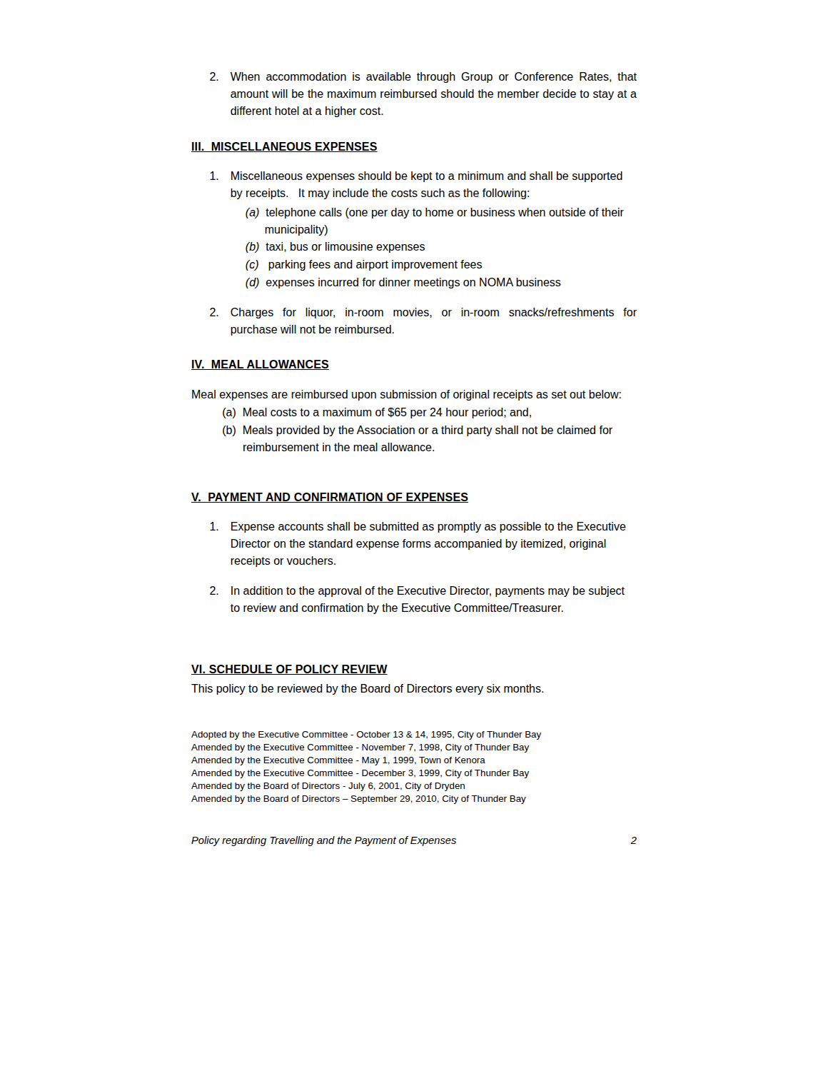When accommodation is available through Group or Conference Rates, that amount will be the maximum reimbursed should the member decide to stay at a different hotel at a higher cost.
III. MISCELLANEOUS EXPENSES
Miscellaneous expenses should be kept to a minimum and shall be supported by receipts. It may include the costs such as the following:
(a) telephone calls (one per day to home or business when outside of their municipality)
(b) taxi, bus or limousine expenses
(c) parking fees and airport improvement fees
(d) expenses incurred for dinner meetings on NOMA business
Charges for liquor, in-room movies, or in-room snacks/refreshments for purchase will not be reimbursed.
IV. MEAL ALLOWANCES
Meal expenses are reimbursed upon submission of original receipts as set out below:
(a) Meal costs to a maximum of $65 per 24 hour period; and,
(b) Meals provided by the Association or a third party shall not be claimed for reimbursement in the meal allowance.
V. PAYMENT AND CONFIRMATION OF EXPENSES
Expense accounts shall be submitted as promptly as possible to the Executive Director on the standard expense forms accompanied by itemized, original receipts or vouchers.
In addition to the approval of the Executive Director, payments may be subject to review and confirmation by the Executive Committee/Treasurer.
VI. SCHEDULE OF POLICY REVIEW
This policy to be reviewed by the Board of Directors every six months.
Adopted by the Executive Committee - October 13 & 14, 1995, City of Thunder Bay
Amended by the Executive Committee - November 7, 1998, City of Thunder Bay
Amended by the Executive Committee - May 1, 1999, Town of Kenora
Amended by the Executive Committee - December 3, 1999, City of Thunder Bay
Amended by the Board of Directors - July 6, 2001, City of Dryden
Amended by the Board of Directors – September 29, 2010, City of Thunder Bay
Policy regarding Travelling and the Payment of Expenses 2